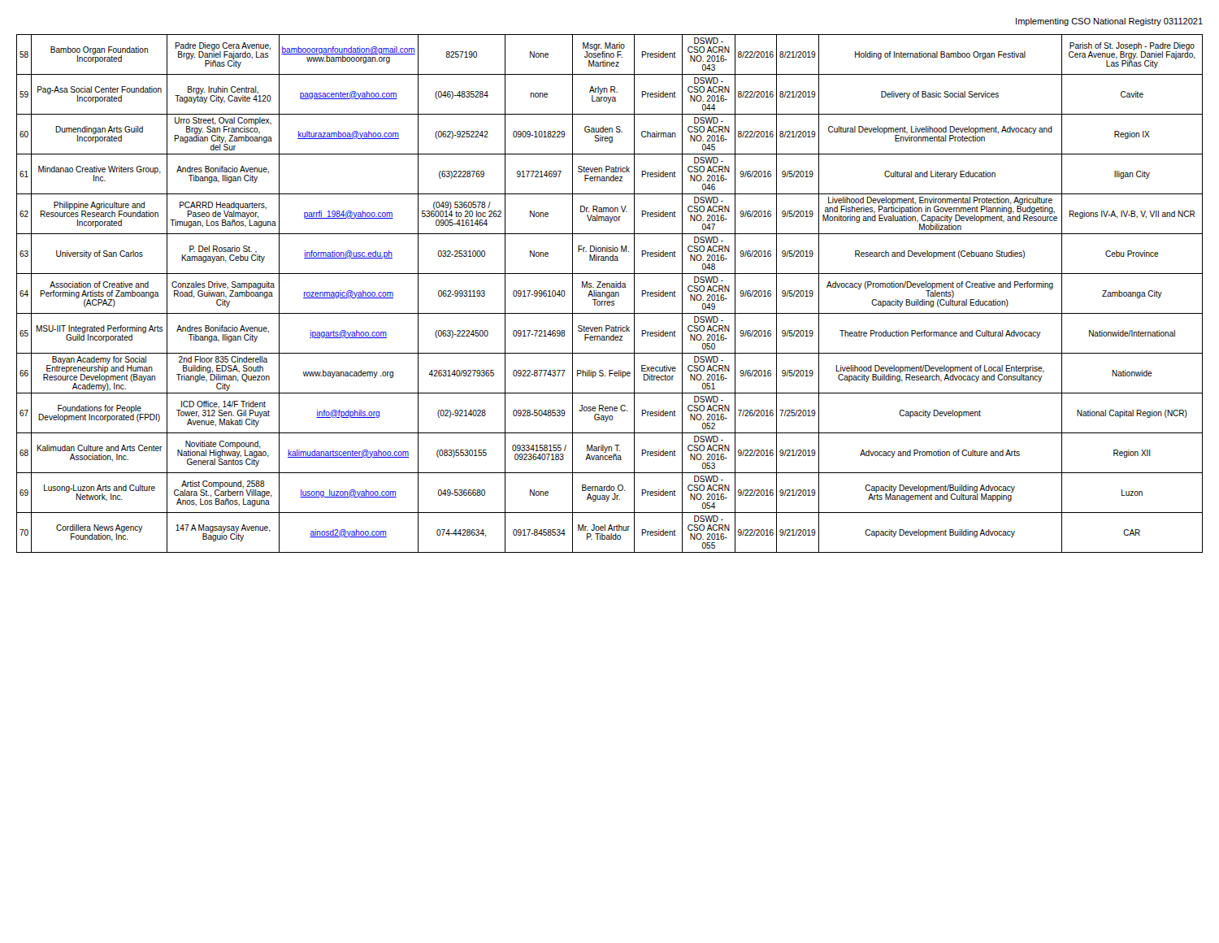Implementing CSO National Registry 03112021
| 58 | Bamboo Organ Foundation Incorporated | Padre Diego Cera Avenue, Brgy. Daniel Fajardo, Las Piñas City | bambooorganfoundation@gmail.com www.bambooorgan.org | 8257190 | None | Msgr. Mario Josefino F. Martinez | President | DSWD -CSO ACRN NO. 2016-043 | 8/22/2016 | 8/21/2019 | Holding of International Bamboo Organ Festival | Parish of St. Joseph - Padre Diego Cera Avenue, Brgy. Daniel Fajardo, Las Piñas City |
| 59 | Pag-Asa Social Center Foundation Incorporated | Brgy. Iruhin Central, Tagaytay City, Cavite 4120 | pagasacenter@yahoo.com | (046)-4835284 | none | Arlyn R. Laroya | President | DSWD -CSO ACRN NO. 2016-044 | 8/22/2016 | 8/21/2019 | Delivery of Basic Social Services | Cavite |
| 60 | Dumendingan Arts Guild Incorporated | Urro Street, Oval Complex, Brgy. San Francisco, Pagadian City, Zamboanga del Sur | kulturazamboa@yahoo.com | (062)-9252242 | 0909-1018229 | Gauden S. Sireg | Chairman | DSWD -CSO ACRN NO. 2016-045 | 8/22/2016 | 8/21/2019 | Cultural Development, Livelihood Development, Advocacy and Environmental Protection | Region IX |
| 61 | Mindanao Creative Writers Group, Inc. | Andres Bonifacio Avenue, Tibanga, Iligan City | | (63)2228769 | 9177214697 | Steven Patrick Fernandez | President | DSWD -CSO ACRN NO. 2016-046 | 9/6/2016 | 9/5/2019 | Cultural and Literary Education | Iligan City |
| 62 | Philippine Agriculture and Resources Research Foundation Incorporated | PCARRD Headquarters, Paseo de Valmayor, Timugan, Los Baños, Laguna | parrfi_1984@yahoo.com | (049) 5360578 / 5360014 to 20 loc 262 0905-4161464 | None | Dr. Ramon V. Valmayor | President | DSWD -CSO ACRN NO. 2016-047 | 9/6/2016 | 9/5/2019 | Livelihood Development, Environmental Protection, Agriculture and Fisheries, Participation in Government Planning, Budgeting, Monitoring and Evaluation, Capacity Development, and Resource Mobilization | Regions IV-A, IV-B, V, VII and NCR |
| 63 | University of San Carlos | P. Del Rosario St. , Kamagayan, Cebu City | information@usc.edu.ph | 032-2531000 | None | Fr. Dionisio M. Miranda | President | DSWD -CSO ACRN NO. 2016-048 | 9/6/2016 | 9/5/2019 | Research and Development (Cebuano Studies) | Cebu Province |
| 64 | Association of Creative and Performing Artists of Zamboanga (ACPAZ) | Conzales Drive, Sampaguita Road, Guiwan, Zamboanga City | rozenmagic@yahoo.com | 062-9931193 | 0917-9961040 | Ms. Zenaida Aliangan Torres | President | DSWD -CSO ACRN NO. 2016-049 | 9/6/2016 | 9/5/2019 | Advocacy (Promotion/Development of Creative and Performing Talents) Capacity Building (Cultural Education) | Zamboanga City |
| 65 | MSU-IIT Integrated Performing Arts Guild Incorporated | Andres Bonifacio Avenue, Tibanga, Iligan City | ipagarts@yahoo.com | (063)-2224500 | 0917-7214698 | Steven Patrick Fernandez | President | DSWD -CSO ACRN NO. 2016-050 | 9/6/2016 | 9/5/2019 | Theatre Production Performance and Cultural Advocacy | Nationwide/International |
| 66 | Bayan Academy for Social Entrepreneurship and Human Resource Development (Bayan Academy), Inc. | 2nd Floor 835 Cinderella Building, EDSA, South Triangle, Diliman, Quezon City | www.bayanacademy .org | 4263140/9279365 | 0922-8774377 | Philip S. Felipe | Executive Ditrector | DSWD -CSO ACRN NO. 2016-051 | 9/6/2016 | 9/5/2019 | Livelihood Development/Development of Local Enterprise, Capacity Building, Research, Advocacy and Consultancy | Nationwide |
| 67 | Foundations for People Development Incorporated (FPDI) | ICD Office, 14/F Trident Tower, 312 Sen. Gil Puyat Avenue, Makati City | info@fpdphils.org | (02)-9214028 | 0928-5048539 | Jose Rene C. Gayo | President | DSWD -CSO ACRN NO. 2016-052 | 7/26/2016 | 7/25/2019 | Capacity Development | National Capital Region (NCR) |
| 68 | Kalimudan Culture and Arts Center Association, Inc. | Novitiate Compound, National Highway, Lagao, General Santos City | kalimudanartscenter@yahoo.com | (083)5530155 | 09334158155 / 09236407183 | Marilyn T. Avanceña | President | DSWD -CSO ACRN NO. 2016-053 | 9/22/2016 | 9/21/2019 | Advocacy and Promotion of Culture and Arts | Region XII |
| 69 | Lusong-Luzon Arts and Culture Network, Inc. | Artist Compound, 2588 Calara St., Carbern Village, Anos, Los Baños, Laguna | lusong_luzon@yahoo.com | 049-5366680 | None | Bernardo O. Aguay Jr. | President | DSWD -CSO ACRN NO. 2016-054 | 9/22/2016 | 9/21/2019 | Capacity Development/Building Advocacy Arts Management and Cultural Mapping | Luzon |
| 70 | Cordillera News Agency Foundation, Inc. | 147 A Magsaysay Avenue, Baguio City | ainosd2@yahoo.com | 074-4428634, | 0917-8458534 | Mr. Joel Arthur P. Tibaldo | President | DSWD -CSO ACRN NO. 2016-055 | 9/22/2016 | 9/21/2019 | Capacity Development Building Advocacy | CAR |